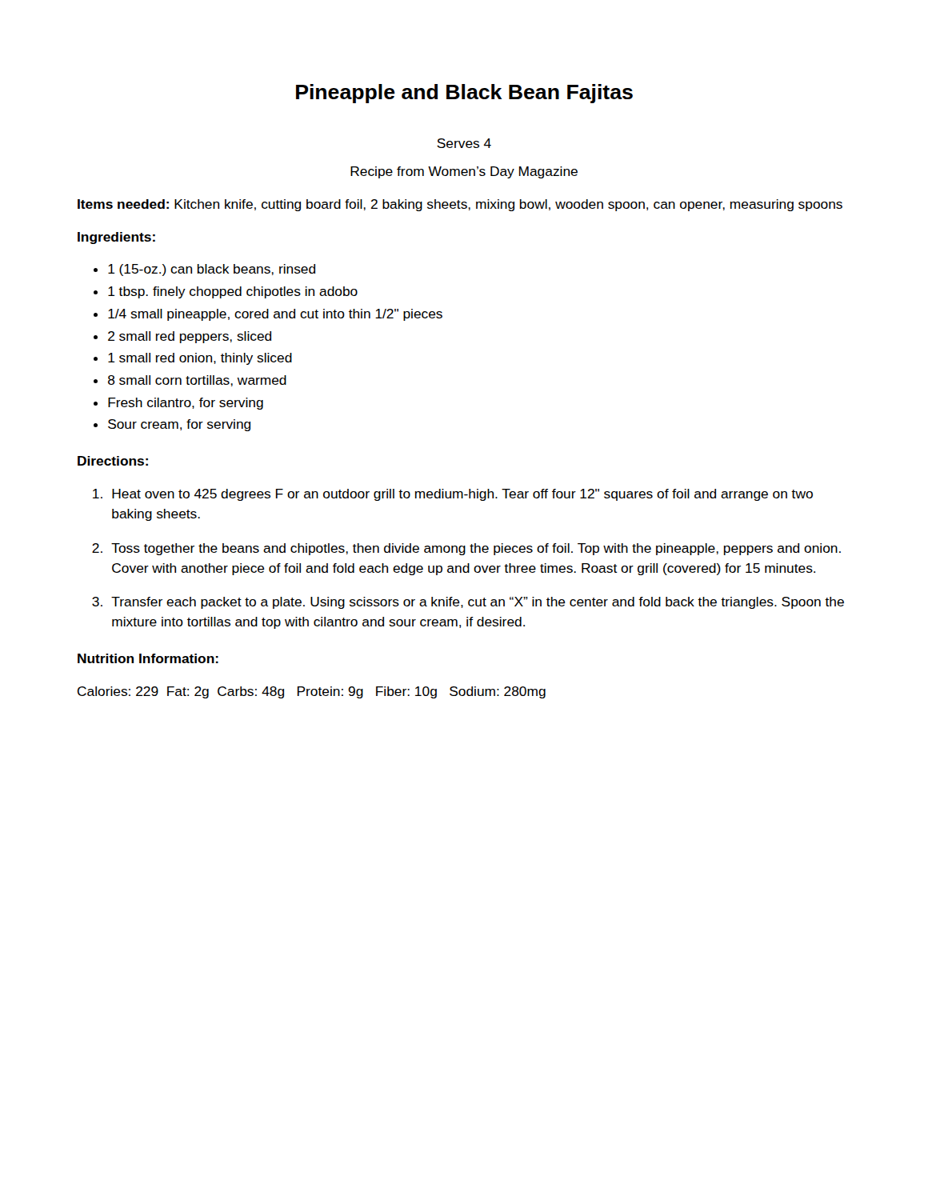Pineapple and Black Bean Fajitas
Serves 4
Recipe from Women’s Day Magazine
Items needed: Kitchen knife, cutting board foil, 2 baking sheets, mixing bowl, wooden spoon, can opener, measuring spoons
Ingredients:
1 (15-oz.) can black beans, rinsed
1 tbsp. finely chopped chipotles in adobo
1/4 small pineapple, cored and cut into thin 1/2" pieces
2 small red peppers, sliced
1 small red onion, thinly sliced
8 small corn tortillas, warmed
Fresh cilantro, for serving
Sour cream, for serving
Directions:
Heat oven to 425 degrees F or an outdoor grill to medium-high. Tear off four 12" squares of foil and arrange on two baking sheets.
Toss together the beans and chipotles, then divide among the pieces of foil. Top with the pineapple, peppers and onion. Cover with another piece of foil and fold each edge up and over three times. Roast or grill (covered) for 15 minutes.
Transfer each packet to a plate. Using scissors or a knife, cut an “X” in the center and fold back the triangles. Spoon the mixture into tortillas and top with cilantro and sour cream, if desired.
Nutrition Information:
Calories: 229 Fat: 2g Carbs: 48g Protein: 9g Fiber: 10g Sodium: 280mg